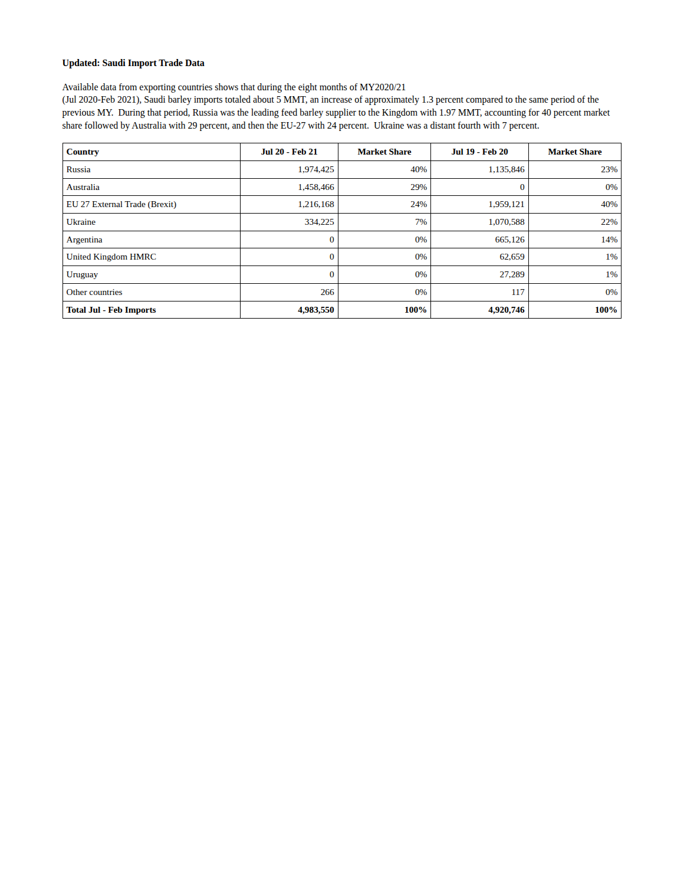Updated: Saudi Import Trade Data
Available data from exporting countries shows that during the eight months of MY2020/21
(Jul 2020-Feb 2021), Saudi barley imports totaled about 5 MMT, an increase of approximately 1.3 percent compared to the same period of the previous MY. During that period, Russia was the leading feed barley supplier to the Kingdom with 1.97 MMT, accounting for 40 percent market share followed by Australia with 29 percent, and then the EU-27 with 24 percent. Ukraine was a distant fourth with 7 percent.
| Country | Jul 20 - Feb 21 | Market Share | Jul 19 - Feb 20 | Market Share |
| --- | --- | --- | --- | --- |
| Russia | 1,974,425 | 40% | 1,135,846 | 23% |
| Australia | 1,458,466 | 29% | 0 | 0% |
| EU 27 External Trade (Brexit) | 1,216,168 | 24% | 1,959,121 | 40% |
| Ukraine | 334,225 | 7% | 1,070,588 | 22% |
| Argentina | 0 | 0% | 665,126 | 14% |
| United Kingdom HMRC | 0 | 0% | 62,659 | 1% |
| Uruguay | 0 | 0% | 27,289 | 1% |
| Other countries | 266 | 0% | 117 | 0% |
| Total Jul - Feb Imports | 4,983,550 | 100% | 4,920,746 | 100% |